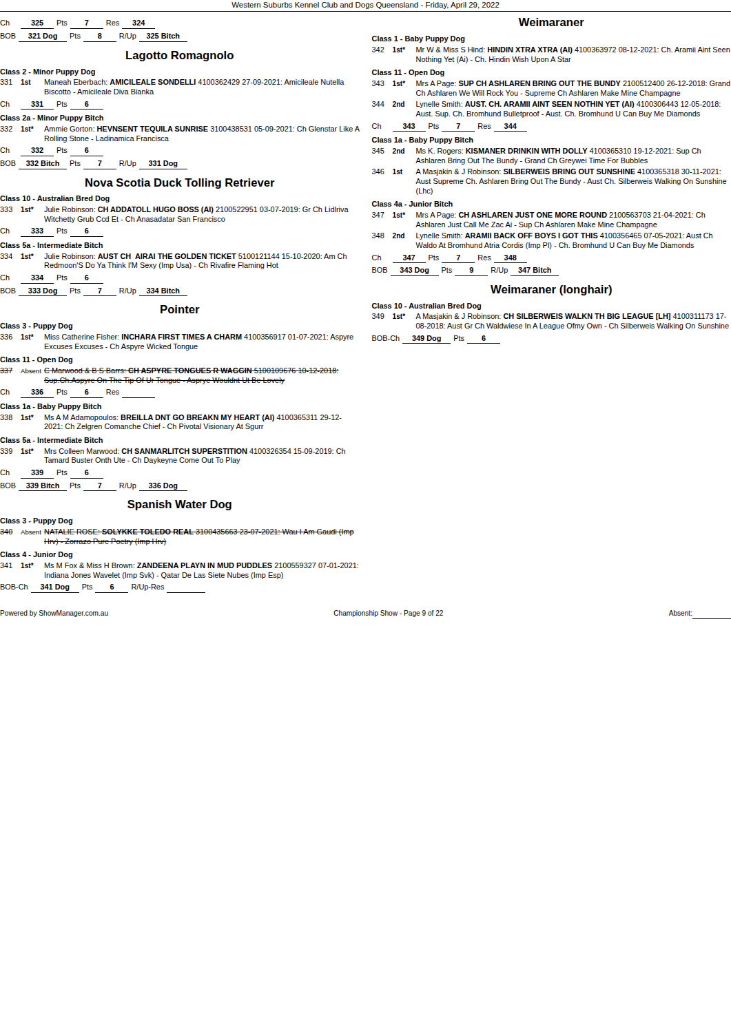Western Suburbs Kennel Club and Dogs Queensland - Friday, April 29, 2022
Ch 325 Pts 7 Res 324
BOB 321 Dog Pts 8 R/Up 325 Bitch
Lagotto Romagnolo
Class 2 - Minor Puppy Dog
331
1st
Maneah Eberbach: AMICILEALE SONDELLI 4100362429 27-09-2021: Amicileale Nutella Biscotto - Amicileale Diva Bianka
Ch 331 Pts 6
Class 2a - Minor Puppy Bitch
332
1st*
Ammie Gorton: HEVNSENT TEQUILA SUNRISE 3100438531 05-09-2021: Ch Glenstar Like A Rolling Stone - Ladinamica Francisca
Ch 332 Pts 6
BOB 332 Bitch Pts 7 R/Up 331 Dog
Nova Scotia Duck Tolling Retriever
Class 10 - Australian Bred Dog
333
1st*
Julie Robinson: CH ADDATOLL HUGO BOSS (AI) 2100522951 03-07-2019: Gr Ch Lidlriva Witchetty Grub Ccd Et - Ch Anasadatar San Francisco
Ch 333 Pts 6
Class 5a - Intermediate Bitch
334
1st*
Julie Robinson: AUST CH AIRAI THE GOLDEN TICKET 5100121144 15-10-2020: Am Ch Redmoon'S Do Ya Think I'M Sexy (Imp Usa) - Ch Rivafire Flaming Hot
Ch 334 Pts 6
BOB 333 Dog Pts 7 R/Up 334 Bitch
Pointer
Class 3 - Puppy Dog
336
1st*
Miss Catherine Fisher: INCHARA FIRST TIMES A CHARM 4100356917 01-07-2021: Aspyre Excuses Excuses - Ch Aspyre Wicked Tongue
Class 11 - Open Dog
337
Absent
C Marwood & B S Barrs: CH ASPYRE TONGUES R WAGGIN 5100109676 10-12-2018: Sup.Ch.Aspyre On The Tip Of Ur Tongue - Asprye Wouldnt Ut Be Lovely
Ch 336 Pts 6 Res
Class 1a - Baby Puppy Bitch
338
1st*
Ms A M Adamopoulos: BREILLA DNT GO BREAKN MY HEART (AI) 4100365311 29-12-2021: Ch Zelgren Comanche Chief - Ch Pivotal Visionary At Sgurr
Class 5a - Intermediate Bitch
339
1st*
Mrs Colleen Marwood: CH SANMARLITCH SUPERSTITION 4100326354 15-09-2019: Ch Tamard Buster Onth Ute - Ch Daykeyne Come Out To Play
Ch 339 Pts 6
BOB 339 Bitch Pts 7 R/Up 336 Dog
Spanish Water Dog
Class 3 - Puppy Dog
340
Absent
NATALIE ROSE: SOLYKKE TOLEDO REAL 3100435663 23-07-2021: Wau I Am Gaudi (Imp Hrv) - Zorrazo Pure Poetry (Imp Hrv)
Class 4 - Junior Dog
341
1st*
Ms M Fox & Miss H Brown: ZANDEENA PLAYN IN MUD PUDDLES 2100559327 07-01-2021: Indiana Jones Wavelet (Imp Svk) - Qatar De Las Siete Nubes (Imp Esp)
BOB-Ch 341 Dog Pts 6 R/Up-Res
Weimaraner
Class 1 - Baby Puppy Dog
342
1st*
Mr W & Miss S Hind: HINDIN XTRA XTRA (AI) 4100363972 08-12-2021: Ch. Aramii Aint Seen Nothing Yet (Ai) - Ch. Hindin Wish Upon A Star
Class 11 - Open Dog
343
1st*
Mrs A Page: SUP CH ASHLAREN BRING OUT THE BUNDY 2100512400 26-12-2018: Grand Ch Ashlaren We Will Rock You - Supreme Ch Ashlaren Make Mine Champagne
344
2nd
Lynelle Smith: AUST. CH. ARAMII AINT SEEN NOTHIN YET (AI) 4100306443 12-05-2018: Aust. Sup. Ch. Bromhund Bulletproof - Aust. Ch. Bromhund U Can Buy Me Diamonds
Ch 343 Pts 7 Res 344
Class 1a - Baby Puppy Bitch
345
2nd
Ms K. Rogers: KISMANER DRINKIN WITH DOLLY 4100365310 19-12-2021: Sup Ch Ashlaren Bring Out The Bundy - Grand Ch Greywei Time For Bubbles
346
1st
A Masjakin & J Robinson: SILBERWEIS BRING OUT SUNSHINE 4100365318 30-11-2021: Aust Supreme Ch. Ashlaren Bring Out The Bundy - Aust Ch. Silberweis Walking On Sunshine (Lhc)
Class 4a - Junior Bitch
347
1st*
Mrs A Page: CH ASHLAREN JUST ONE MORE ROUND 2100563703 21-04-2021: Ch Ashlaren Just Call Me Zac Ai - Sup Ch Ashlaren Make Mine Champagne
348
2nd
Lynelle Smith: ARAMII BACK OFF BOYS I GOT THIS 4100356465 07-05-2021: Aust Ch Waldo At Bromhund Atria Cordis (Imp Pl) - Ch. Bromhund U Can Buy Me Diamonds
Ch 347 Pts 7 Res 348
BOB 343 Dog Pts 9 R/Up 347 Bitch
Weimaraner (longhair)
Class 10 - Australian Bred Dog
349
1st*
A Masjakin & J Robinson: CH SILBERWEIS WALKN TH BIG LEAGUE [LH] 4100311173 17-08-2018: Aust Gr Ch Waldwiese In A League Ofmy Own - Ch Silberweis Walking On Sunshine
BOB-Ch 349 Dog Pts 6
Powered by ShowManager.com.au
Championship Show - Page 9 of 22
Absent: